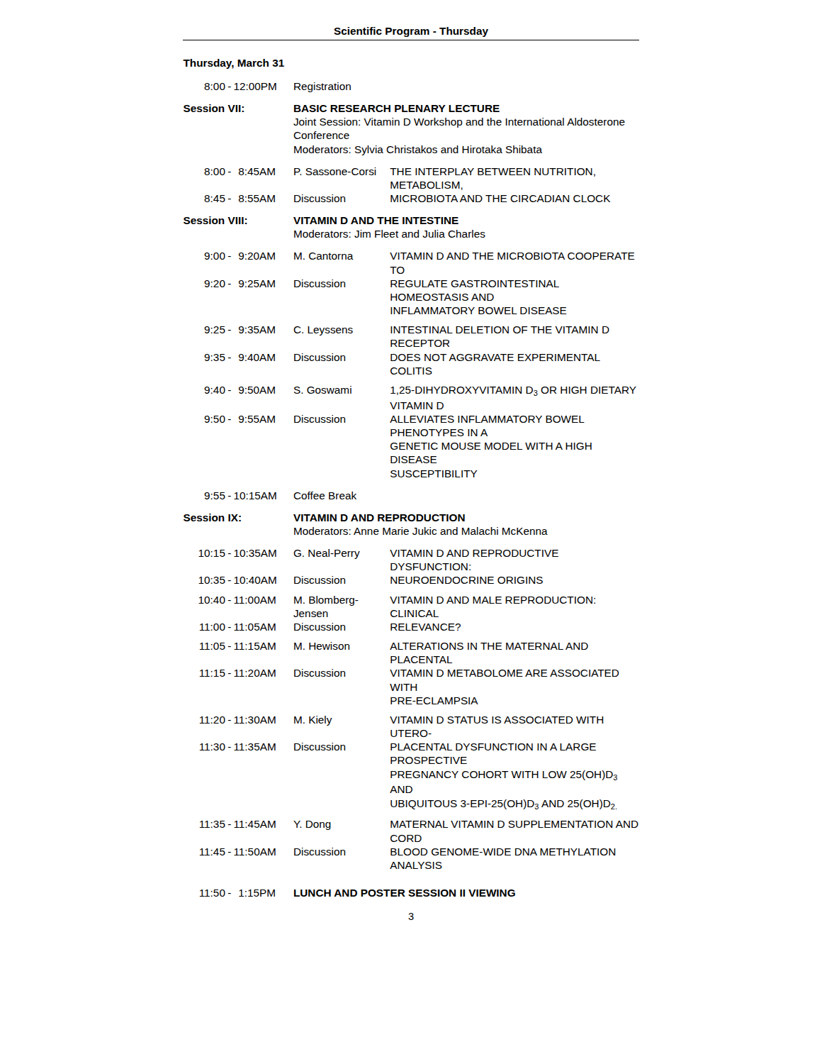Scientific Program - Thursday
Thursday, March 31
| 8:00 - 12:00PM | Registration |
| Session VII: | BASIC RESEARCH PLENARY LECTURE |
| | Joint Session: Vitamin D Workshop and the International Aldosterone Conference |
| | Moderators: Sylvia Christakos and Hirotaka Shibata |
| 8:00 - 8:45AM | P. Sassone-Corsi | THE INTERPLAY BETWEEN NUTRITION, METABOLISM, |
| 8:45 - 8:55AM | Discussion | MICROBIOTA AND THE CIRCADIAN CLOCK |
| Session VIII: | VITAMIN D AND THE INTESTINE |
| | Moderators: Jim Fleet and Julia Charles |
| 9:00 - 9:20AM | M. Cantorna | VITAMIN D AND THE MICROBIOTA COOPERATE TO |
| 9:20 - 9:25AM | Discussion | REGULATE GASTROINTESTINAL HOMEOSTASIS AND |
| | | INFLAMMATORY BOWEL DISEASE |
| 9:25 - 9:35AM | C. Leyssens | INTESTINAL DELETION OF THE VITAMIN D RECEPTOR |
| 9:35 - 9:40AM | Discussion | DOES NOT AGGRAVATE EXPERIMENTAL COLITIS |
| 9:40 - 9:50AM | S. Goswami | 1,25-DIHYDROXYVITAMIN D 3 OR HIGH DIETARY VITAMIN D |
| 9:50 - 9:55AM | Discussion | ALLEVIATES INFLAMMATORY BOWEL PHENOTYPES IN A |
| | | GENETIC MOUSE MODEL WITH A HIGH DISEASE |
| | | SUSCEPTIBILITY |
| 9:55 - 10:15AM | Coffee Break |
| Session IX: | VITAMIN D AND REPRODUCTION |
| | Moderators: Anne Marie Jukic and Malachi McKenna |
| 10:15 - 10:35AM | G. Neal-Perry | VITAMIN D AND REPRODUCTIVE DYSFUNCTION: |
| 10:35 - 10:40AM | Discussion | NEUROENDOCRINE ORIGINS |
| 10:40 - 11:00AM | M. Blomberg-Jensen | VITAMIN D AND MALE REPRODUCTION: CLINICAL |
| 11:00 - 11:05AM | Discussion | RELEVANCE? |
| 11:05 - 11:15AM | M. Hewison | ALTERATIONS IN THE MATERNAL AND PLACENTAL |
| 11:15 - 11:20AM | Discussion | VITAMIN D METABOLOME ARE ASSOCIATED WITH |
| | | PRE-ECLAMPSIA |
| 11:20 - 11:30AM | M. Kiely | VITAMIN D STATUS IS ASSOCIATED WITH UTERO- |
| 11:30 - 11:35AM | Discussion | PLACENTAL DYSFUNCTION IN A LARGE PROSPECTIVE |
| | | PREGNANCY COHORT WITH LOW 25(OH)D 3 AND |
| | | UBIQUITOUS 3-EPI-25(OH)D 3 AND 25(OH)D 2. |
| 11:35 - 11:45AM | Y. Dong | MATERNAL VITAMIN D SUPPLEMENTATION AND CORD |
| 11:45 - 11:50AM | Discussion | BLOOD GENOME-WIDE DNA METHYLATION ANALYSIS |
| 11:50 - 1:15PM | LUNCH AND POSTER SESSION II VIEWING |
3